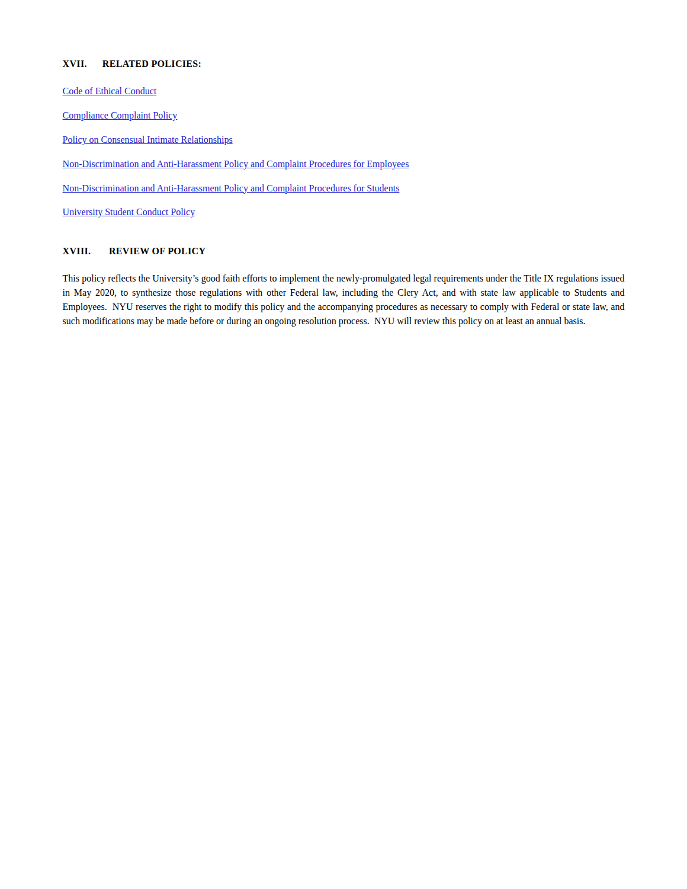XVII. RELATED POLICIES:
Code of Ethical Conduct
Compliance Complaint Policy
Policy on Consensual Intimate Relationships
Non-Discrimination and Anti-Harassment Policy and Complaint Procedures for Employees
Non-Discrimination and Anti-Harassment Policy and Complaint Procedures for Students
University Student Conduct Policy
XVIII. REVIEW OF POLICY
This policy reflects the University’s good faith efforts to implement the newly-promulgated legal requirements under the Title IX regulations issued in May 2020, to synthesize those regulations with other Federal law, including the Clery Act, and with state law applicable to Students and Employees. NYU reserves the right to modify this policy and the accompanying procedures as necessary to comply with Federal or state law, and such modifications may be made before or during an ongoing resolution process. NYU will review this policy on at least an annual basis.